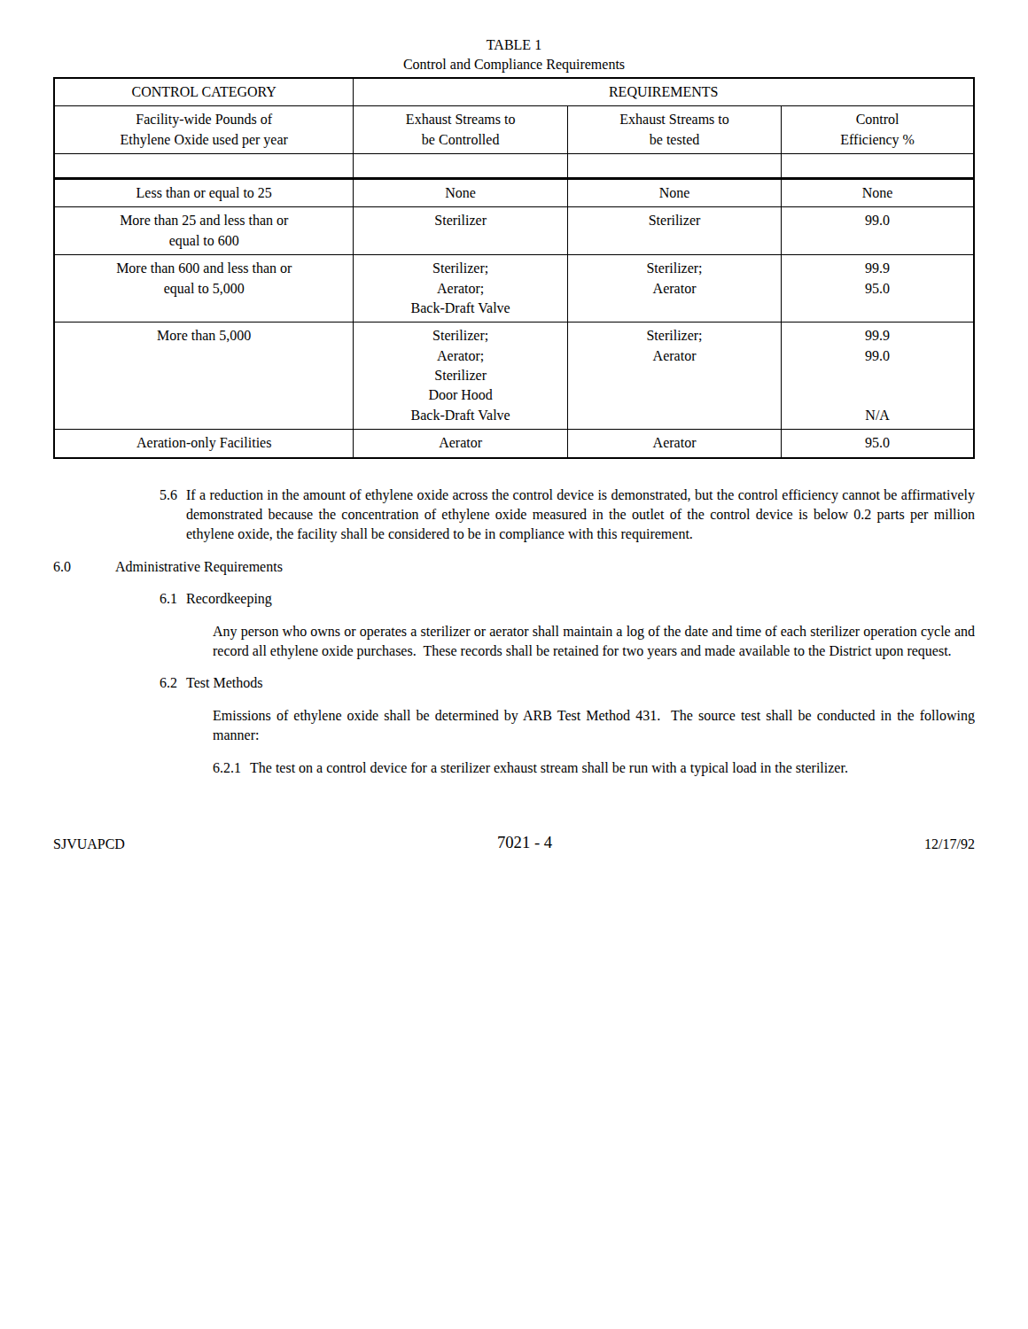TABLE 1 Control and Compliance Requirements
| CONTROL CATEGORY | REQUIREMENTS |
| Facility-wide Pounds of Ethylene Oxide used per year | Exhaust Streams to be Controlled | Exhaust Streams to be tested | Control Efficiency % |
| Less than or equal to 25 | None | None | None |
| More than 25 and less than or equal to 600 | Sterilizer | Sterilizer | 99.0 |
| More than 600 and less than or equal to 5,000 | Sterilizer; Aerator; Back-Draft Valve | Sterilizer; Aerator | 99.9 95.0 |
| More than 5,000 | Sterilizer; Aerator; Sterilizer Door Hood Back-Draft Valve | Sterilizer; Aerator | 99.9 99.0 N/A |
| Aeration-only Facilities | Aerator | Aerator | 95.0 |
5.6
If a reduction in the amount of ethylene oxide across the control device is demonstrated, but the control efficiency cannot be affirmatively demonstrated because the concentration of ethylene oxide measured in the outlet of the control device is below 0.2 parts per million ethylene oxide, the facility shall be considered to be in compliance with this requirement.
6.0
Administrative Requirements
6.1
Recordkeeping
Any person who owns or operates a sterilizer or aerator shall maintain a log of the date and time of each sterilizer operation cycle and record all ethylene oxide purchases. These records shall be retained for two years and made available to the District upon request.
6.2
Test Methods
Emissions of ethylene oxide shall be determined by ARB Test Method 431. The source test shall be conducted in the following manner:
6.2.1
The test on a control device for a sterilizer exhaust stream shall be run with a typical load in the sterilizer.
SJVUAPCD
7021 - 4
12/17/92